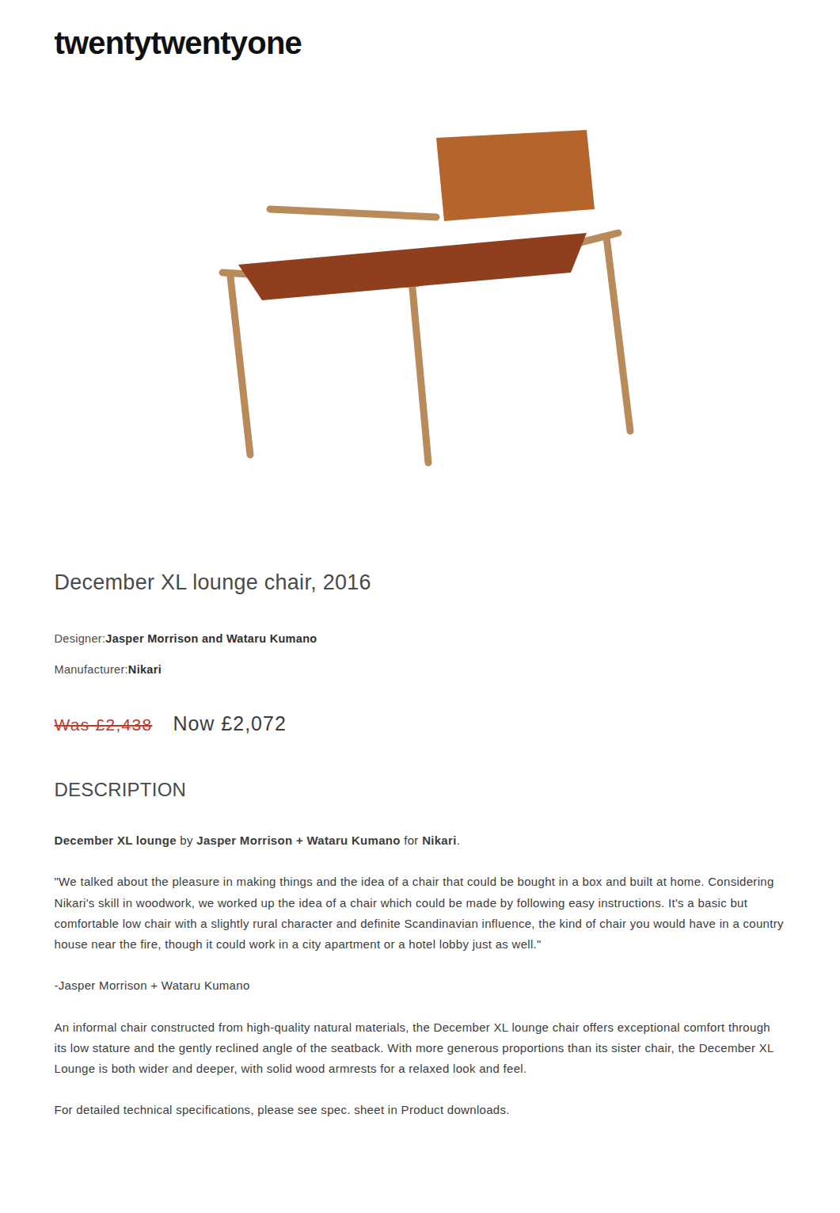twentytwentyone
December XL lounge chair, 2016
Designer:Jasper Morrison and Wataru Kumano
Manufacturer:Nikari
Was £2,438 Now £2,072
DESCRIPTION
December XL lounge by Jasper Morrison + Wataru Kumano for Nikari.
"We talked about the pleasure in making things and the idea of a chair that could be bought in a box and built at home. Considering Nikari's skill in woodwork, we worked up the idea of a chair which could be made by following easy instructions. It's a basic but comfortable low chair with a slightly rural character and definite Scandinavian influence, the kind of chair you would have in a country house near the fire, though it could work in a city apartment or a hotel lobby just as well."
-Jasper Morrison + Wataru Kumano
An informal chair constructed from high-quality natural materials, the December XL lounge chair offers exceptional comfort through its low stature and the gently reclined angle of the seatback. With more generous proportions than its sister chair, the December XL Lounge is both wider and deeper, with solid wood armrests for a relaxed look and feel.
For detailed technical specifications, please see spec. sheet in Product downloads.